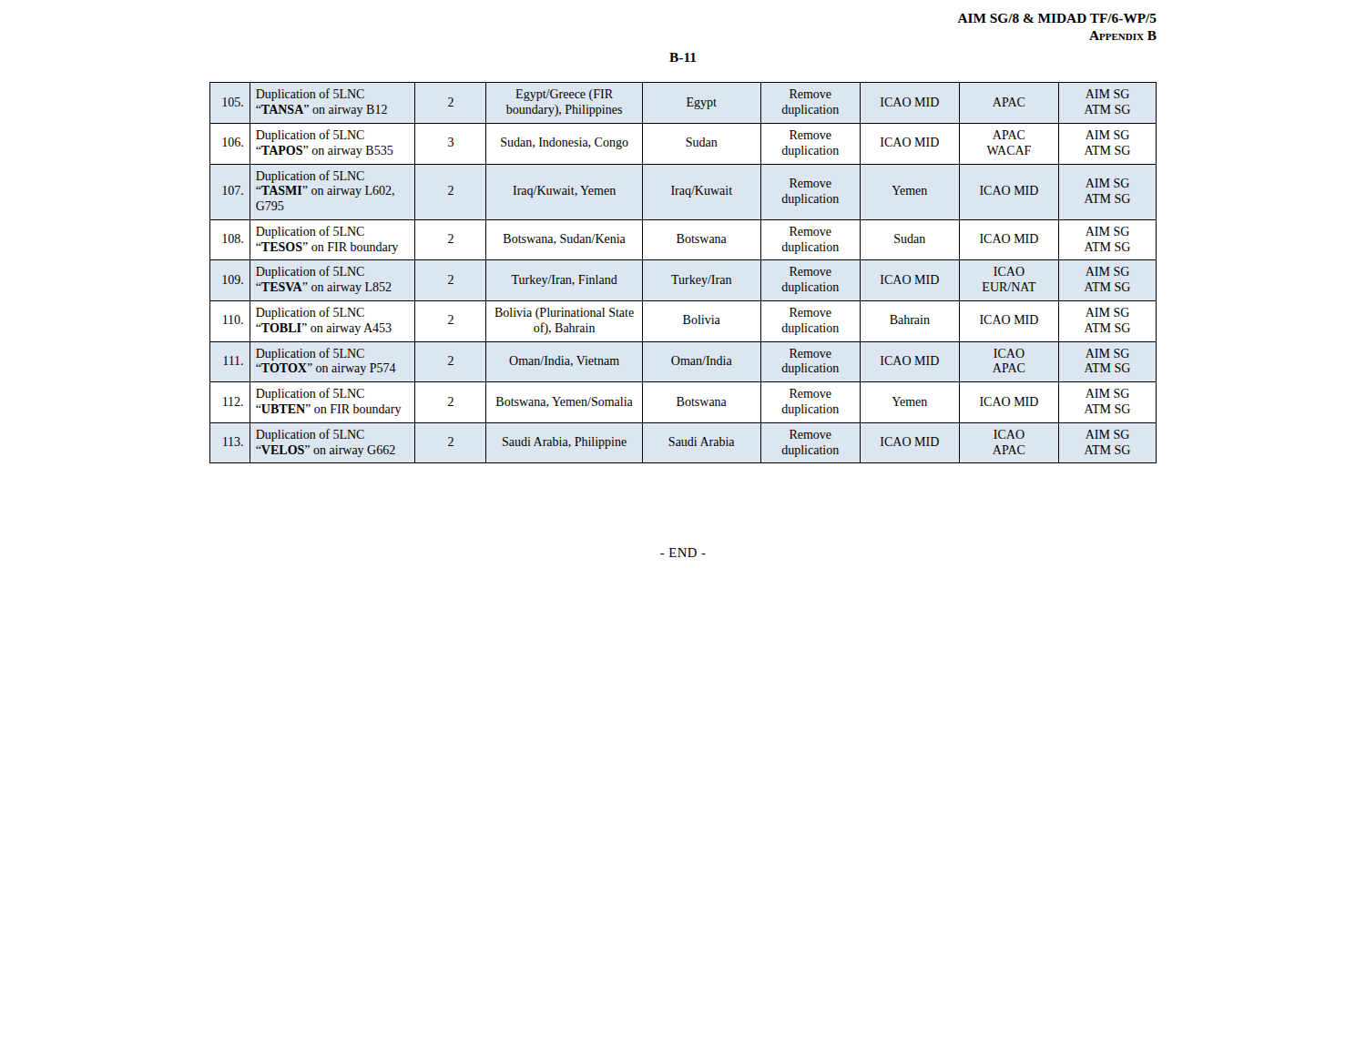AIM SG/8 & MIDAD TF/6-WP/5
Appendix B
B-11
| 105. | Duplication of 5LNC “ TANSA ” on airway B12 | 2 | Egypt/Greece (FIR boundary), Philippines | Egypt | Remove duplication | ICAO MID | APAC | AIM SG ATM SG |
| 106. | Duplication of 5LNC “ TAPOS ” on airway B535 | 3 | Sudan, Indonesia, Congo | Sudan | Remove duplication | ICAO MID | APAC WACAF | AIM SG ATM SG |
| 107. | Duplication of 5LNC “ TASMI ” on airway L602, G795 | 2 | Iraq/Kuwait, Yemen | Iraq/Kuwait | Remove duplication | Yemen | ICAO MID | AIM SG ATM SG |
| 108. | Duplication of 5LNC “ TESOS ” on FIR boundary | 2 | Botswana, Sudan/Kenia | Botswana | Remove duplication | Sudan | ICAO MID | AIM SG ATM SG |
| 109. | Duplication of 5LNC “ TESVA ” on airway L852 | 2 | Turkey/Iran, Finland | Turkey/Iran | Remove duplication | ICAO MID | ICAO EUR/NAT | AIM SG ATM SG |
| 110. | Duplication of 5LNC “ TOBLI ” on airway A453 | 2 | Bolivia (Plurinational State of), Bahrain | Bolivia | Remove duplication | Bahrain | ICAO MID | AIM SG ATM SG |
| 111. | Duplication of 5LNC “ TOTOX ” on airway P574 | 2 | Oman/India, Vietnam | Oman/India | Remove duplication | ICAO MID | ICAO APAC | AIM SG ATM SG |
| 112. | Duplication of 5LNC “ UBTEN ” on FIR boundary | 2 | Botswana, Yemen/Somalia | Botswana | Remove duplication | Yemen | ICAO MID | AIM SG ATM SG |
| 113. | Duplication of 5LNC “ VELOS ” on airway G662 | 2 | Saudi Arabia, Philippine | Saudi Arabia | Remove duplication | ICAO MID | ICAO APAC | AIM SG ATM SG |
- END -